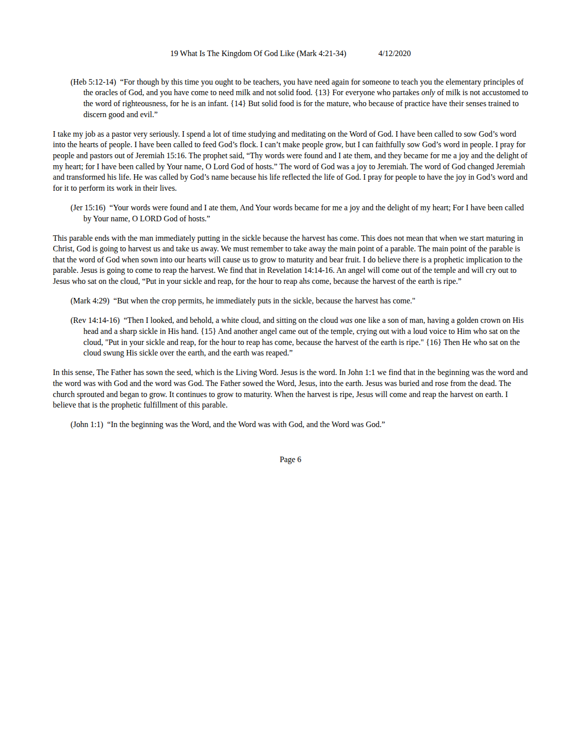19 What Is The Kingdom Of God Like (Mark 4:21-34) 4/12/2020
(Heb 5:12-14) “For though by this time you ought to be teachers, you have need again for someone to teach you the elementary principles of the oracles of God, and you have come to need milk and not solid food. {13} For everyone who partakes only of milk is not accustomed to the word of righteousness, for he is an infant. {14} But solid food is for the mature, who because of practice have their senses trained to discern good and evil.”
I take my job as a pastor very seriously. I spend a lot of time studying and meditating on the Word of God. I have been called to sow God’s word into the hearts of people. I have been called to feed God’s flock. I can’t make people grow, but I can faithfully sow God’s word in people. I pray for people and pastors out of Jeremiah 15:16. The prophet said, “Thy words were found and I ate them, and they became for me a joy and the delight of my heart; for I have been called by Your name, O Lord God of hosts.” The word of God was a joy to Jeremiah. The word of God changed Jeremiah and transformed his life. He was called by God’s name because his life reflected the life of God. I pray for people to have the joy in God’s word and for it to perform its work in their lives.
(Jer 15:16) “Your words were found and I ate them, And Your words became for me a joy and the delight of my heart; For I have been called by Your name, O LORD God of hosts.”
This parable ends with the man immediately putting in the sickle because the harvest has come. This does not mean that when we start maturing in Christ, God is going to harvest us and take us away. We must remember to take away the main point of a parable. The main point of the parable is that the word of God when sown into our hearts will cause us to grow to maturity and bear fruit. I do believe there is a prophetic implication to the parable. Jesus is going to come to reap the harvest. We find that in Revelation 14:14-16. An angel will come out of the temple and will cry out to Jesus who sat on the cloud, “Put in your sickle and reap, for the hour to reap ahs come, because the harvest of the earth is ripe.”
(Mark 4:29) “But when the crop permits, he immediately puts in the sickle, because the harvest has come."
(Rev 14:14-16) “Then I looked, and behold, a white cloud, and sitting on the cloud was one like a son of man, having a golden crown on His head and a sharp sickle in His hand. {15} And another angel came out of the temple, crying out with a loud voice to Him who sat on the cloud, "Put in your sickle and reap, for the hour to reap has come, because the harvest of the earth is ripe." {16} Then He who sat on the cloud swung His sickle over the earth, and the earth was reaped.”
In this sense, The Father has sown the seed, which is the Living Word. Jesus is the word. In John 1:1 we find that in the beginning was the word and the word was with God and the word was God. The Father sowed the Word, Jesus, into the earth. Jesus was buried and rose from the dead. The church sprouted and began to grow. It continues to grow to maturity. When the harvest is ripe, Jesus will come and reap the harvest on earth. I believe that is the prophetic fulfillment of this parable.
(John 1:1) “In the beginning was the Word, and the Word was with God, and the Word was God.”
Page 6